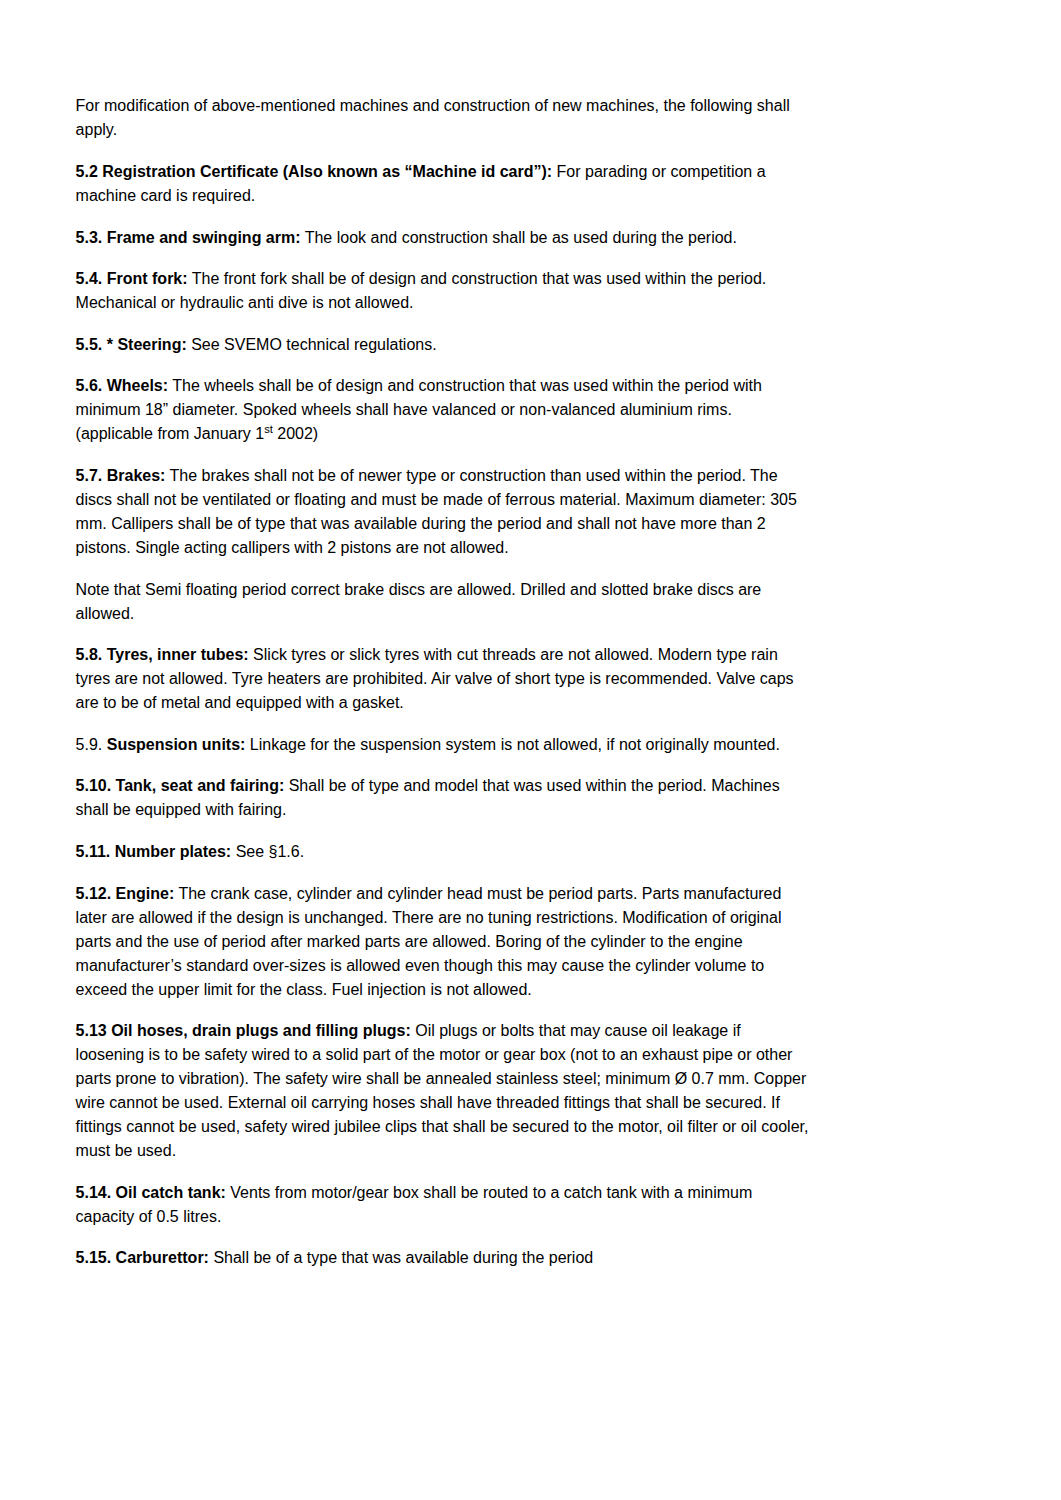For modification of above-mentioned machines and construction of new machines, the following shall apply.
5.2 Registration Certificate (Also known as “Machine id card”): For parading or competition a machine card is required.
5.3. Frame and swinging arm: The look and construction shall be as used during the period.
5.4. Front fork: The front fork shall be of design and construction that was used within the period. Mechanical or hydraulic anti dive is not allowed.
5.5. * Steering: See SVEMO technical regulations.
5.6. Wheels: The wheels shall be of design and construction that was used within the period with minimum 18” diameter. Spoked wheels shall have valanced or non-valanced aluminium rims. (applicable from January 1st 2002)
5.7. Brakes: The brakes shall not be of newer type or construction than used within the period. The discs shall not be ventilated or floating and must be made of ferrous material. Maximum diameter: 305 mm. Callipers shall be of type that was available during the period and shall not have more than 2 pistons. Single acting callipers with 2 pistons are not allowed.
Note that Semi floating period correct brake discs are allowed. Drilled and slotted brake discs are allowed.
5.8. Tyres, inner tubes: Slick tyres or slick tyres with cut threads are not allowed. Modern type rain tyres are not allowed. Tyre heaters are prohibited. Air valve of short type is recommended. Valve caps are to be of metal and equipped with a gasket.
5.9. Suspension units: Linkage for the suspension system is not allowed, if not originally mounted.
5.10. Tank, seat and fairing: Shall be of type and model that was used within the period. Machines shall be equipped with fairing.
5.11. Number plates: See §1.6.
5.12. Engine: The crank case, cylinder and cylinder head must be period parts. Parts manufactured later are allowed if the design is unchanged. There are no tuning restrictions. Modification of original parts and the use of period after marked parts are allowed. Boring of the cylinder to the engine manufacturer’s standard over-sizes is allowed even though this may cause the cylinder volume to exceed the upper limit for the class. Fuel injection is not allowed.
5.13 Oil hoses, drain plugs and filling plugs: Oil plugs or bolts that may cause oil leakage if loosening is to be safety wired to a solid part of the motor or gear box (not to an exhaust pipe or other parts prone to vibration). The safety wire shall be annealed stainless steel; minimum Ø 0.7 mm. Copper wire cannot be used. External oil carrying hoses shall have threaded fittings that shall be secured. If fittings cannot be used, safety wired jubilee clips that shall be secured to the motor, oil filter or oil cooler, must be used.
5.14. Oil catch tank: Vents from motor/gear box shall be routed to a catch tank with a minimum capacity of 0.5 litres.
5.15. Carburettor: Shall be of a type that was available during the period